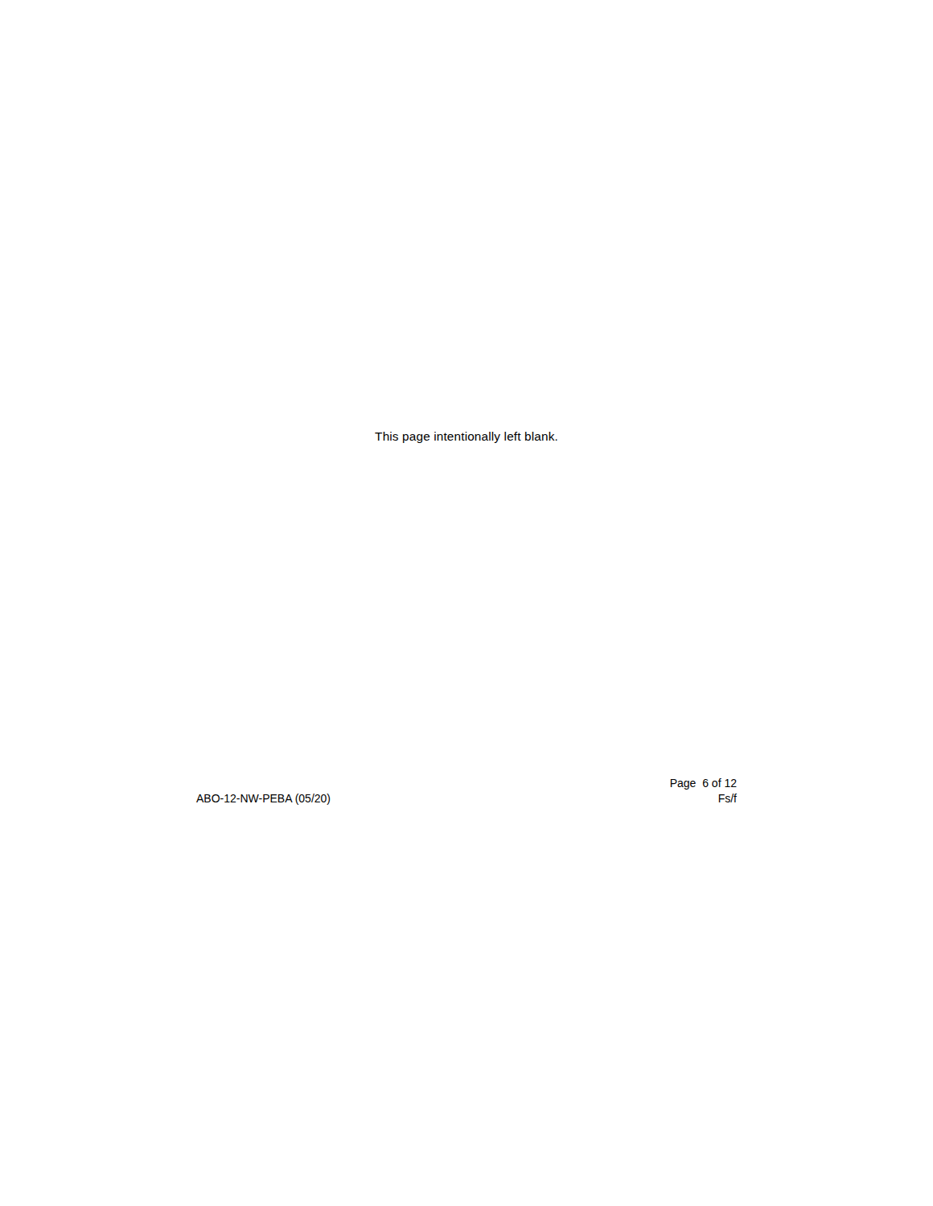This page intentionally left blank.
Page 6 of 12
ABO-12-NW-PEBA (05/20) Fs/f